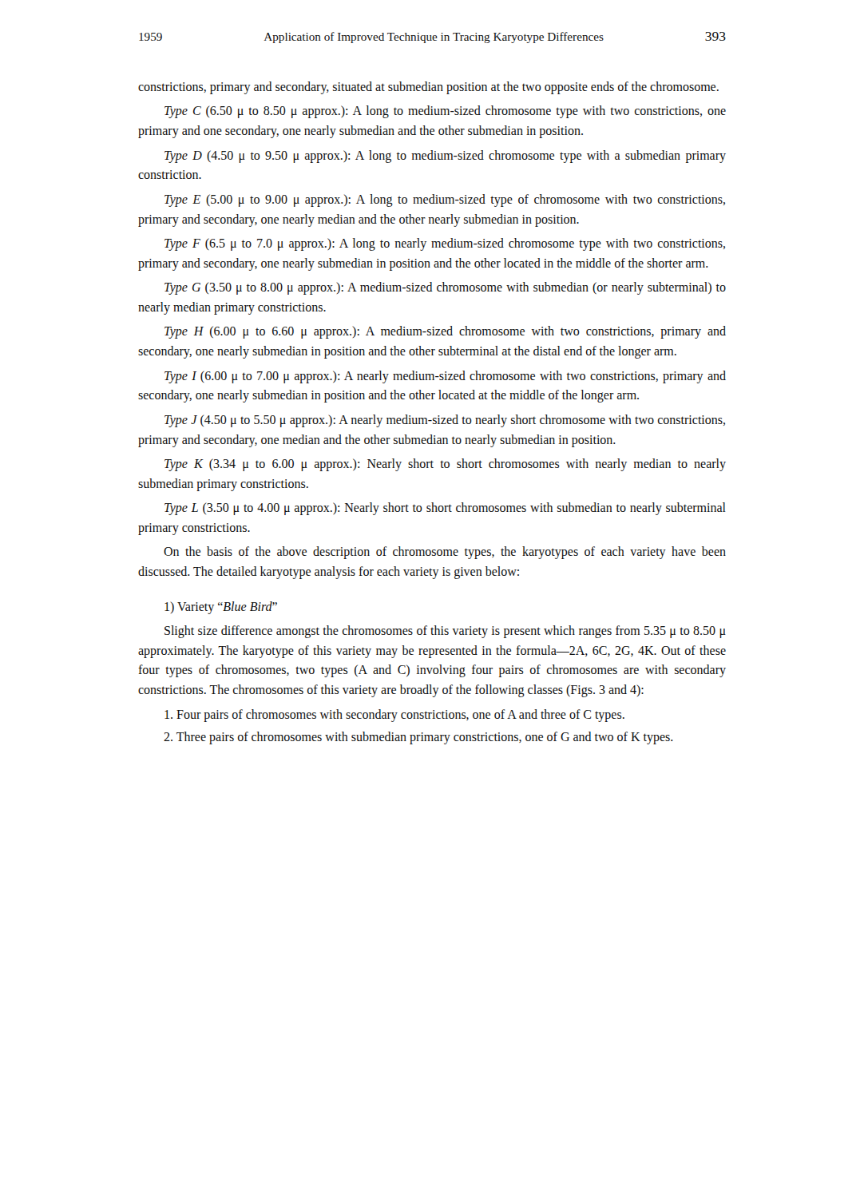1959 Application of Improved Technique in Tracing Karyotype Differences 393
constrictions, primary and secondary, situated at submedian position at the two opposite ends of the chromosome.
Type C (6.50 μ to 8.50 μ approx.): A long to medium-sized chromosome type with two constrictions, one primary and one secondary, one nearly submedian and the other submedian in position.
Type D (4.50 μ to 9.50 μ approx.): A long to medium-sized chromosome type with a submedian primary constriction.
Type E (5.00 μ to 9.00 μ approx.): A long to medium-sized type of chromosome with two constrictions, primary and secondary, one nearly median and the other nearly submedian in position.
Type F (6.5 μ to 7.0 μ approx.): A long to nearly medium-sized chromosome type with two constrictions, primary and secondary, one nearly submedian in position and the other located in the middle of the shorter arm.
Type G (3.50 μ to 8.00 μ approx.): A medium-sized chromosome with submedian (or nearly subterminal) to nearly median primary constrictions.
Type H (6.00 μ to 6.60 μ approx.): A medium-sized chromosome with two constrictions, primary and secondary, one nearly submedian in position and the other subterminal at the distal end of the longer arm.
Type I (6.00 μ to 7.00 μ approx.): A nearly medium-sized chromosome with two constrictions, primary and secondary, one nearly submedian in position and the other located at the middle of the longer arm.
Type J (4.50 μ to 5.50 μ approx.): A nearly medium-sized to nearly short chromosome with two constrictions, primary and secondary, one median and the other submedian to nearly submedian in position.
Type K (3.34 μ to 6.00 μ approx.): Nearly short to short chromosomes with nearly median to nearly submedian primary constrictions.
Type L (3.50 μ to 4.00 μ approx.): Nearly short to short chromosomes with submedian to nearly subterminal primary constrictions.
On the basis of the above description of chromosome types, the karyotypes of each variety have been discussed. The detailed karyotype analysis for each variety is given below:
1) Variety “Blue Bird”
Slight size difference amongst the chromosomes of this variety is present which ranges from 5.35 μ to 8.50 μ approximately. The karyotype of this variety may be represented in the formula—2A, 6C, 2G, 4K. Out of these four types of chromosomes, two types (A and C) involving four pairs of chromosomes are with secondary constrictions. The chromosomes of this variety are broadly of the following classes (Figs. 3 and 4):
Four pairs of chromosomes with secondary constrictions, one of A and three of C types.
Three pairs of chromosomes with submedian primary constrictions, one of G and two of K types.